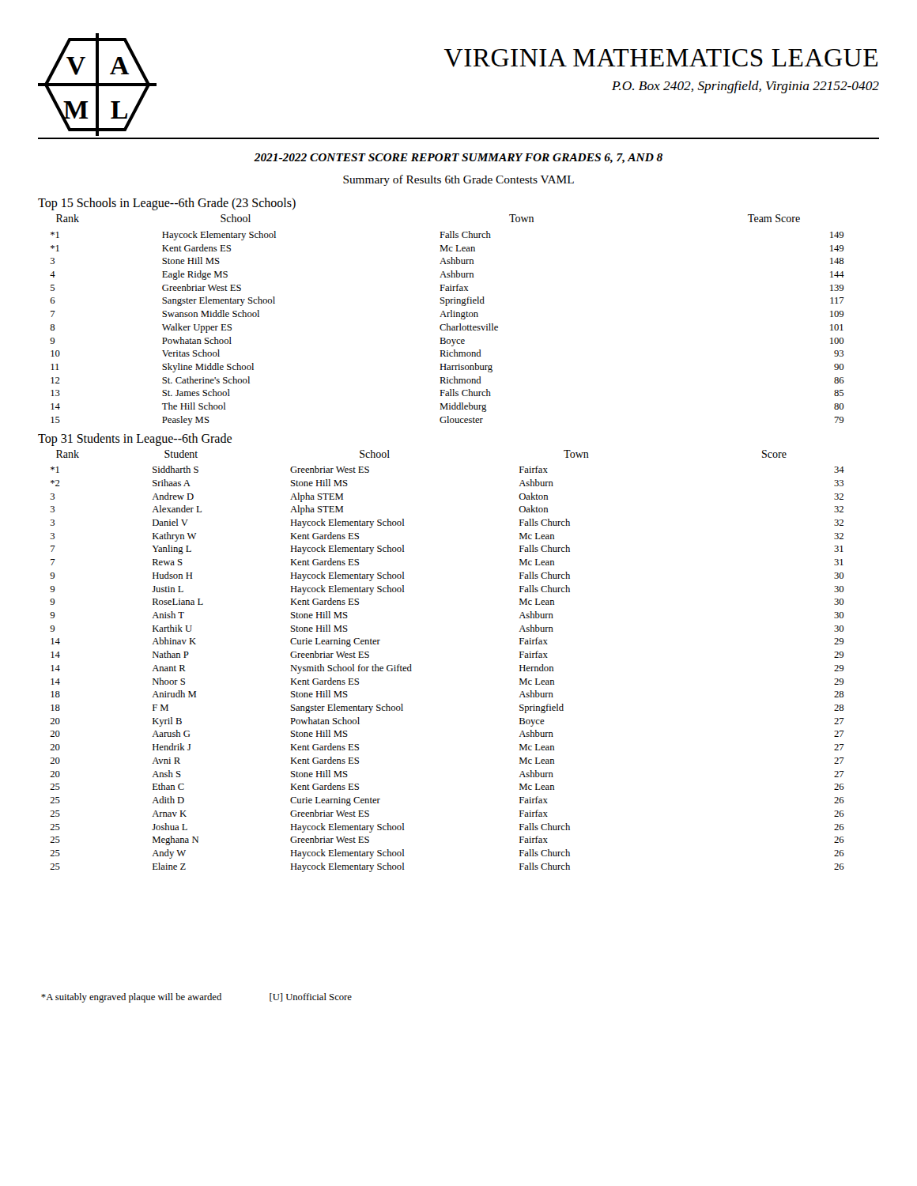V A M L
VIRGINIA MATHEMATICS LEAGUE
P.O. Box 2402, Springfield, Virginia 22152-0402
2021-2022 CONTEST SCORE REPORT SUMMARY FOR GRADES 6, 7, AND 8
Summary of Results 6th Grade Contests VAML
Top 15 Schools in League--6th Grade (23 Schools)
| Rank | School | Town | Team Score |
| --- | --- | --- | --- |
| *1 | Haycock Elementary School | Falls Church | 149 |
| *1 | Kent Gardens ES | Mc Lean | 149 |
| 3 | Stone Hill MS | Ashburn | 148 |
| 4 | Eagle Ridge MS | Ashburn | 144 |
| 5 | Greenbriar West ES | Fairfax | 139 |
| 6 | Sangster Elementary School | Springfield | 117 |
| 7 | Swanson Middle School | Arlington | 109 |
| 8 | Walker Upper ES | Charlottesville | 101 |
| 9 | Powhatan School | Boyce | 100 |
| 10 | Veritas School | Richmond | 93 |
| 11 | Skyline Middle School | Harrisonburg | 90 |
| 12 | St. Catherine's School | Richmond | 86 |
| 13 | St. James School | Falls Church | 85 |
| 14 | The Hill School | Middleburg | 80 |
| 15 | Peasley MS | Gloucester | 79 |
Top 31 Students in League--6th Grade
| Rank | Student | School | Town | Score |
| --- | --- | --- | --- | --- |
| *1 | Siddharth S | Greenbriar West ES | Fairfax | 34 |
| *2 | Srihaas A | Stone Hill MS | Ashburn | 33 |
| 3 | Andrew D | Alpha STEM | Oakton | 32 |
| 3 | Alexander L | Alpha STEM | Oakton | 32 |
| 3 | Daniel V | Haycock Elementary School | Falls Church | 32 |
| 3 | Kathryn W | Kent Gardens ES | Mc Lean | 32 |
| 7 | Yanling L | Haycock Elementary School | Falls Church | 31 |
| 7 | Rewa S | Kent Gardens ES | Mc Lean | 31 |
| 9 | Hudson H | Haycock Elementary School | Falls Church | 30 |
| 9 | Justin L | Haycock Elementary School | Falls Church | 30 |
| 9 | RoseLiana L | Kent Gardens ES | Mc Lean | 30 |
| 9 | Anish T | Stone Hill MS | Ashburn | 30 |
| 9 | Karthik U | Stone Hill MS | Ashburn | 30 |
| 14 | Abhinav K | Curie Learning Center | Fairfax | 29 |
| 14 | Nathan P | Greenbriar West ES | Fairfax | 29 |
| 14 | Anant R | Nysmith School for the Gifted | Herndon | 29 |
| 14 | Nhoor S | Kent Gardens ES | Mc Lean | 29 |
| 18 | Anirudh M | Stone Hill MS | Ashburn | 28 |
| 18 | F M | Sangster Elementary School | Springfield | 28 |
| 20 | Kyril B | Powhatan School | Boyce | 27 |
| 20 | Aarush G | Stone Hill MS | Ashburn | 27 |
| 20 | Hendrik J | Kent Gardens ES | Mc Lean | 27 |
| 20 | Avni R | Kent Gardens ES | Mc Lean | 27 |
| 20 | Ansh S | Stone Hill MS | Ashburn | 27 |
| 25 | Ethan C | Kent Gardens ES | Mc Lean | 26 |
| 25 | Adith D | Curie Learning Center | Fairfax | 26 |
| 25 | Arnav K | Greenbriar West ES | Fairfax | 26 |
| 25 | Joshua L | Haycock Elementary School | Falls Church | 26 |
| 25 | Meghana N | Greenbriar West ES | Fairfax | 26 |
| 25 | Andy W | Haycock Elementary School | Falls Church | 26 |
| 25 | Elaine Z | Haycock Elementary School | Falls Church | 26 |
*A suitably engraved plaque will be awarded [U] Unofficial Score